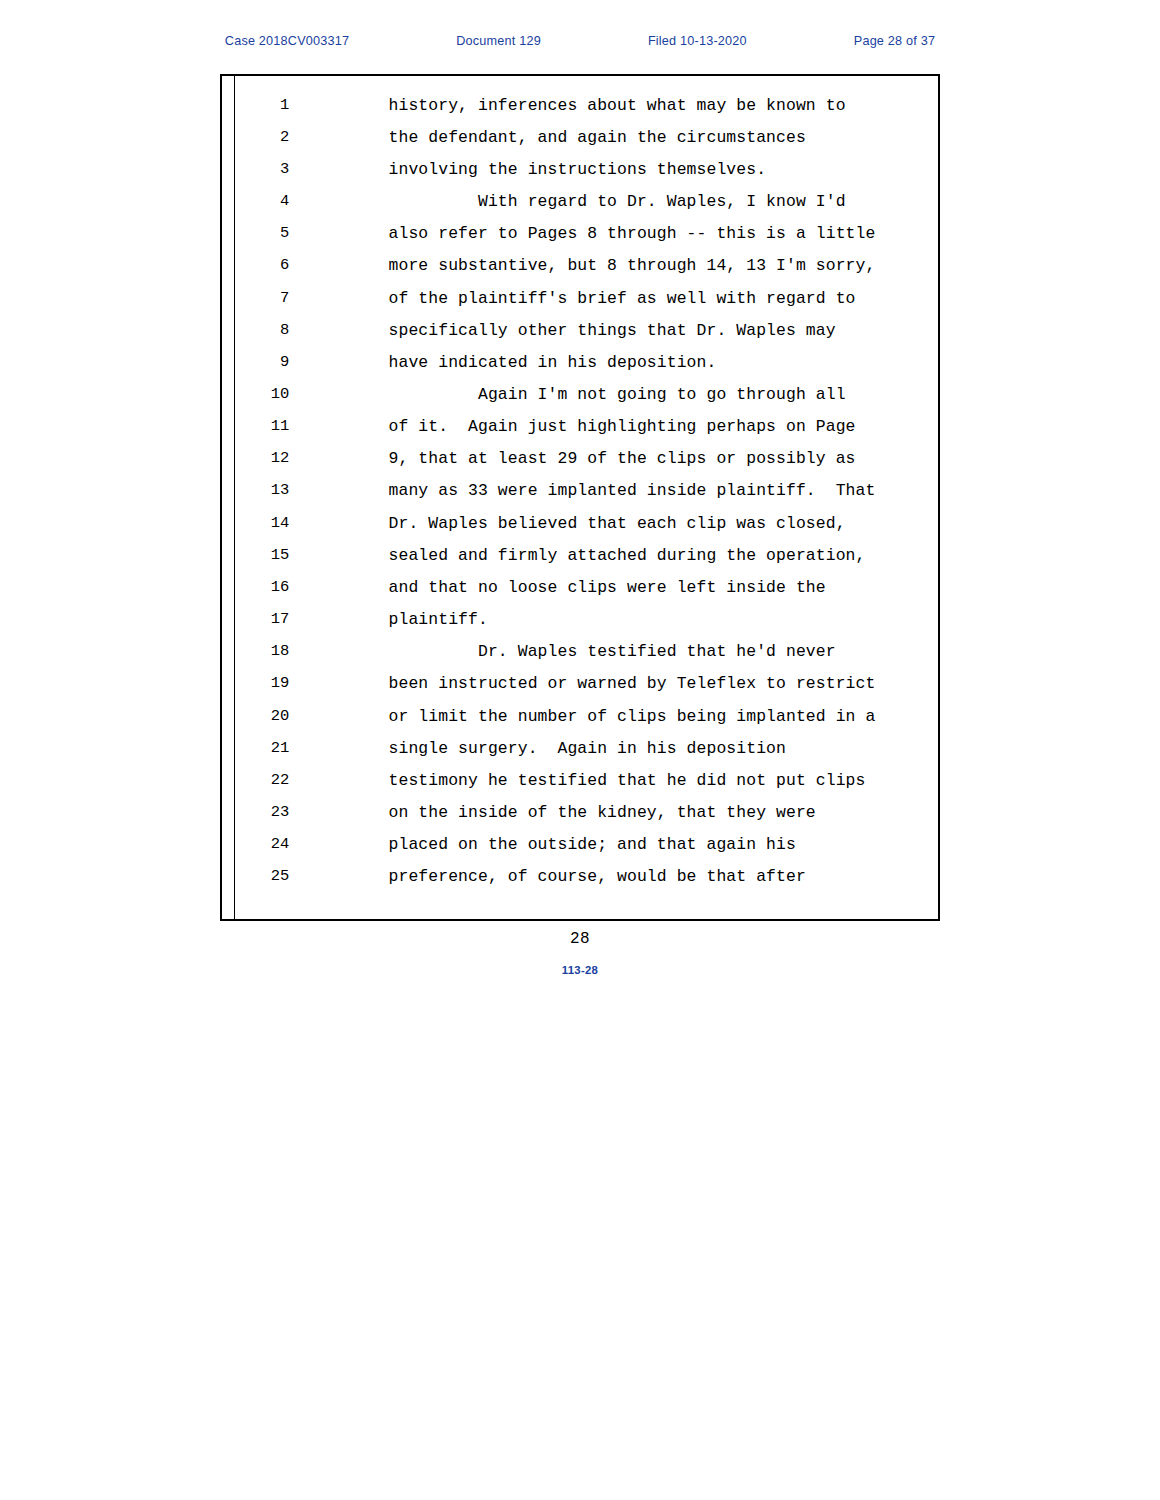Case 2018CV003317 Document 129 Filed 10-13-2020 Page 28 of 37
| 1 | history, inferences about what may be known to |
| 2 | the defendant, and again the circumstances |
| 3 | involving the instructions themselves. |
| 4 | With regard to Dr. Waples, I know I'd |
| 5 | also refer to Pages 8 through -- this is a little |
| 6 | more substantive, but 8 through 14, 13 I'm sorry, |
| 7 | of the plaintiff's brief as well with regard to |
| 8 | specifically other things that Dr. Waples may |
| 9 | have indicated in his deposition. |
| 10 | Again I'm not going to go through all |
| 11 | of it. Again just highlighting perhaps on Page |
| 12 | 9, that at least 29 of the clips or possibly as |
| 13 | many as 33 were implanted inside plaintiff. That |
| 14 | Dr. Waples believed that each clip was closed, |
| 15 | sealed and firmly attached during the operation, |
| 16 | and that no loose clips were left inside the |
| 17 | plaintiff. |
| 18 | Dr. Waples testified that he'd never |
| 19 | been instructed or warned by Teleflex to restrict |
| 20 | or limit the number of clips being implanted in a |
| 21 | single surgery. Again in his deposition |
| 22 | testimony he testified that he did not put clips |
| 23 | on the inside of the kidney, that they were |
| 24 | placed on the outside; and that again his |
| 25 | preference, of course, would be that after |
28
113-28